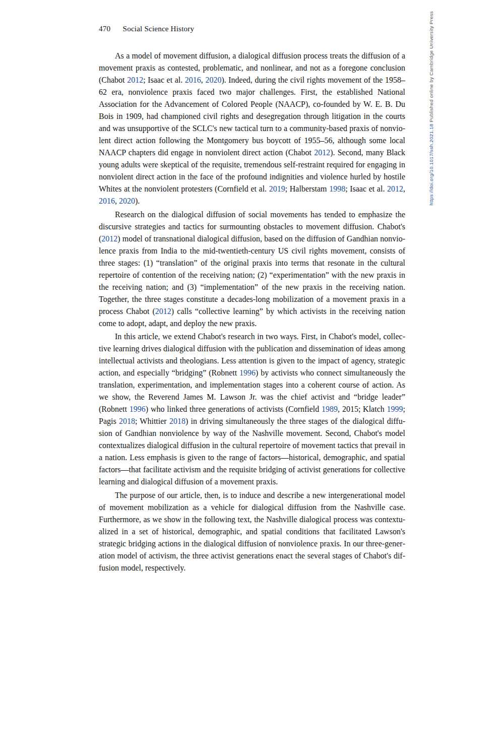https://doi.org/10.1017/ssh.2021.18 Published online by Cambridge University Press
470 Social Science History
As a model of movement diffusion, a dialogical diffusion process treats the diffusion of a movement praxis as contested, problematic, and nonlinear, and not as a foregone conclusion (Chabot 2012; Isaac et al. 2016, 2020). Indeed, during the civil rights movement of the 1958–62 era, nonviolence praxis faced two major challenges. First, the established National Association for the Advancement of Colored People (NAACP), co-founded by W. E. B. Du Bois in 1909, had championed civil rights and desegregation through litigation in the courts and was unsupportive of the SCLC's new tactical turn to a community-based praxis of nonviolent direct action following the Montgomery bus boycott of 1955–56, although some local NAACP chapters did engage in nonviolent direct action (Chabot 2012). Second, many Black young adults were skeptical of the requisite, tremendous self-restraint required for engaging in nonviolent direct action in the face of the profound indignities and violence hurled by hostile Whites at the nonviolent protesters (Cornfield et al. 2019; Halberstam 1998; Isaac et al. 2012, 2016, 2020).
Research on the dialogical diffusion of social movements has tended to emphasize the discursive strategies and tactics for surmounting obstacles to movement diffusion. Chabot's (2012) model of transnational dialogical diffusion, based on the diffusion of Gandhian nonviolence praxis from India to the mid-twentieth-century US civil rights movement, consists of three stages: (1) “translation” of the original praxis into terms that resonate in the cultural repertoire of contention of the receiving nation; (2) “experimentation” with the new praxis in the receiving nation; and (3) “implementation” of the new praxis in the receiving nation. Together, the three stages constitute a decades-long mobilization of a movement praxis in a process Chabot (2012) calls “collective learning” by which activists in the receiving nation come to adopt, adapt, and deploy the new praxis.
In this article, we extend Chabot's research in two ways. First, in Chabot's model, collective learning drives dialogical diffusion with the publication and dissemination of ideas among intellectual activists and theologians. Less attention is given to the impact of agency, strategic action, and especially “bridging” (Robnett 1996) by activists who connect simultaneously the translation, experimentation, and implementation stages into a coherent course of action. As we show, the Reverend James M. Lawson Jr. was the chief activist and “bridge leader” (Robnett 1996) who linked three generations of activists (Cornfield 1989, 2015; Klatch 1999; Pagis 2018; Whittier 2018) in driving simultaneously the three stages of the dialogical diffusion of Gandhian nonviolence by way of the Nashville movement. Second, Chabot's model contextualizes dialogical diffusion in the cultural repertoire of movement tactics that prevail in a nation. Less emphasis is given to the range of factors—historical, demographic, and spatial factors—that facilitate activism and the requisite bridging of activist generations for collective learning and dialogical diffusion of a movement praxis.
The purpose of our article, then, is to induce and describe a new intergenerational model of movement mobilization as a vehicle for dialogical diffusion from the Nashville case. Furthermore, as we show in the following text, the Nashville dialogical process was contextualized in a set of historical, demographic, and spatial conditions that facilitated Lawson's strategic bridging actions in the dialogical diffusion of nonviolence praxis. In our three-generation model of activism, the three activist generations enact the several stages of Chabot's diffusion model, respectively.